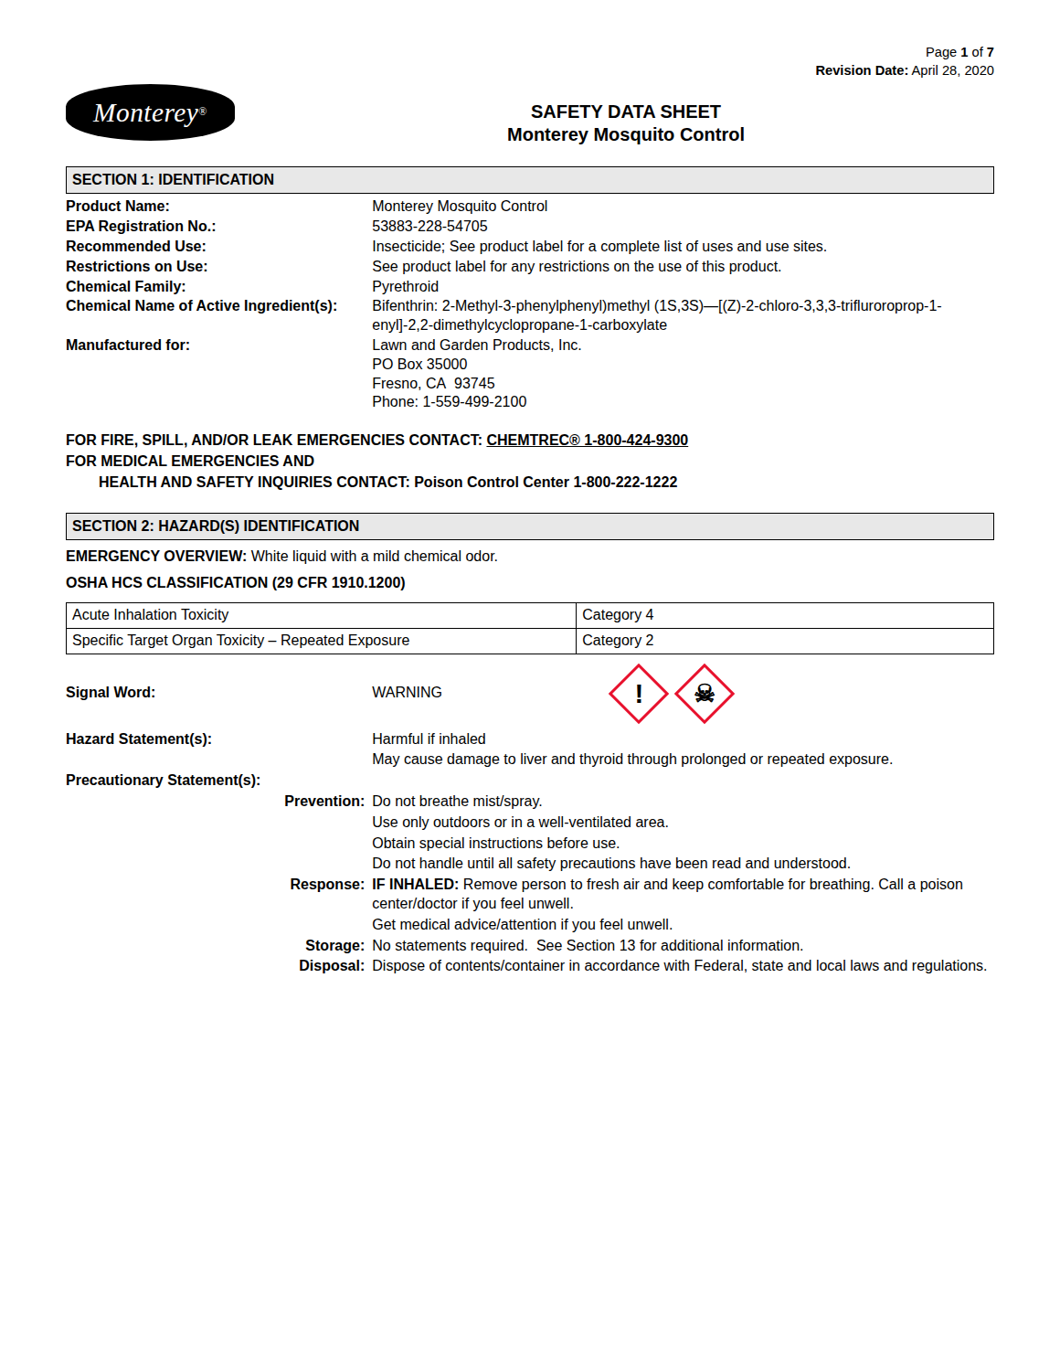Page 1 of 7
Revision Date: April 28, 2020
Monterey®
SAFETY DATA SHEET
Monterey Mosquito Control
SECTION 1: IDENTIFICATION
| Product Name: | Monterey Mosquito Control |
| EPA Registration No.: | 53883-228-54705 |
| Recommended Use: | Insecticide; See product label for a complete list of uses and use sites. |
| Restrictions on Use: | See product label for any restrictions on the use of this product. |
| Chemical Family: | Pyrethroid |
| Chemical Name of Active Ingredient(s): | Bifenthrin: 2-Methyl-3-phenylphenyl)methyl (1S,3S)—[(Z)-2-chloro-3,3,3-trifluroroprop-1-enyl]-2,2-dimethylcyclopropane-1-carboxylate |
| Manufactured for: | Lawn and Garden Products, Inc. PO Box 35000 Fresno, CA 93745 Phone: 1-559-499-2100 |
FOR FIRE, SPILL, AND/OR LEAK EMERGENCIES CONTACT: CHEMTREC® 1-800-424-9300
FOR MEDICAL EMERGENCIES AND
HEALTH AND SAFETY INQUIRIES CONTACT: Poison Control Center 1-800-222-1222
SECTION 2: HAZARD(S) IDENTIFICATION
EMERGENCY OVERVIEW: White liquid with a mild chemical odor.
OSHA HCS CLASSIFICATION (29 CFR 1910.1200)
| Acute Inhalation Toxicity | Category 4 |
| Specific Target Organ Toxicity – Repeated Exposure | Category 2 |
Signal Word:
WARNING
! ☠
| Hazard Statement(s): | Harmful if inhaled |
| | May cause damage to liver and thyroid through prolonged or repeated exposure. |
| Precautionary Statement(s): | |
| Prevention: | Do not breathe mist/spray. |
| | Use only outdoors or in a well-ventilated area. |
| | Obtain special instructions before use. |
| | Do not handle until all safety precautions have been read and understood. |
| Response: | IF INHALED: Remove person to fresh air and keep comfortable for breathing. Call a poison center/doctor if you feel unwell. |
| | Get medical advice/attention if you feel unwell. |
| Storage: | No statements required. See Section 13 for additional information. |
| Disposal: | Dispose of contents/container in accordance with Federal, state and local laws and regulations. |